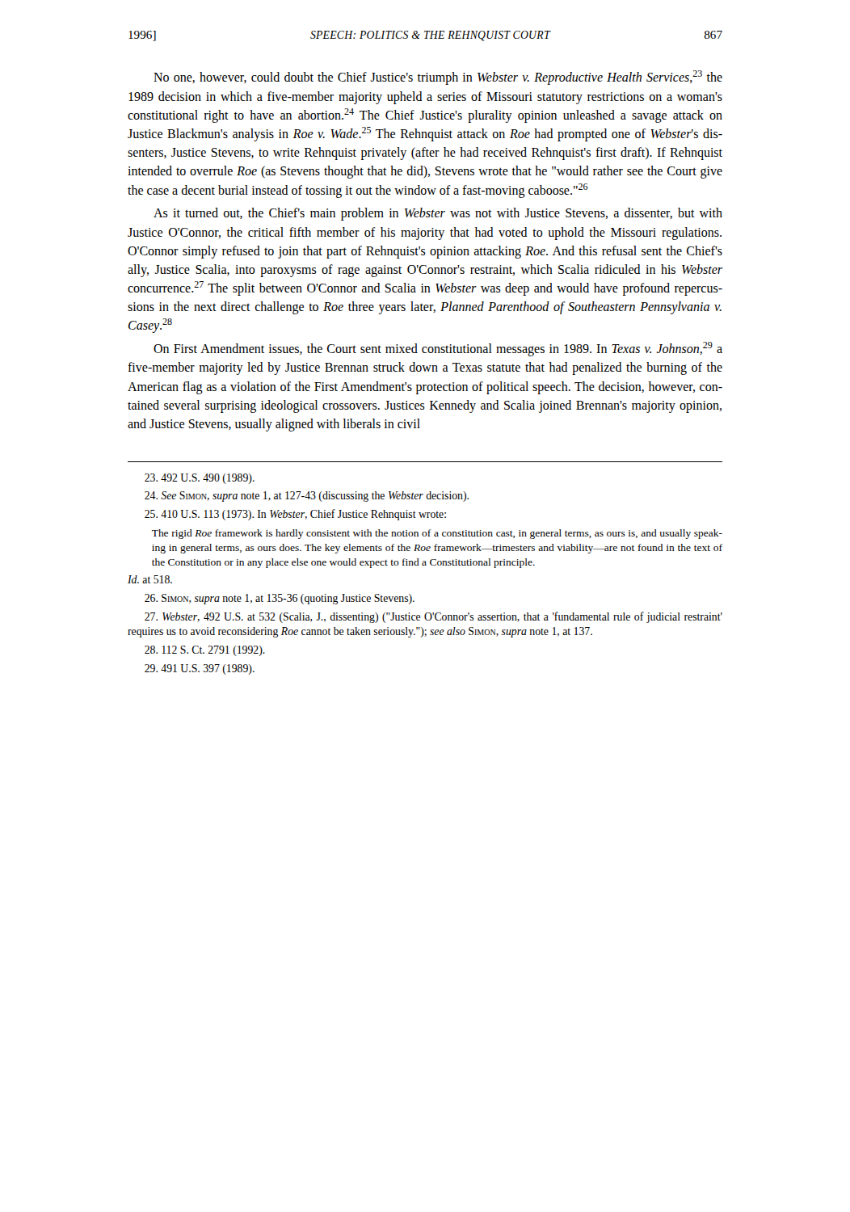1996] Speech: Politics & the Rehnquist Court 867
No one, however, could doubt the Chief Justice's triumph in Webster v. Reproductive Health Services,23 the 1989 decision in which a five-member majority upheld a series of Missouri statutory restrictions on a woman's constitutional right to have an abortion.24 The Chief Justice's plurality opinion unleashed a savage attack on Justice Blackmun's analysis in Roe v. Wade.25 The Rehnquist attack on Roe had prompted one of Webster's dissenters, Justice Stevens, to write Rehnquist privately (after he had received Rehnquist's first draft). If Rehnquist intended to overrule Roe (as Stevens thought that he did), Stevens wrote that he "would rather see the Court give the case a decent burial instead of tossing it out the window of a fast-moving caboose."26
As it turned out, the Chief's main problem in Webster was not with Justice Stevens, a dissenter, but with Justice O'Connor, the critical fifth member of his majority that had voted to uphold the Missouri regulations. O'Connor simply refused to join that part of Rehnquist's opinion attacking Roe. And this refusal sent the Chief's ally, Justice Scalia, into paroxysms of rage against O'Connor's restraint, which Scalia ridiculed in his Webster concurrence.27 The split between O'Connor and Scalia in Webster was deep and would have profound repercussions in the next direct challenge to Roe three years later, Planned Parenthood of Southeastern Pennsylvania v. Casey.28
On First Amendment issues, the Court sent mixed constitutional messages in 1989. In Texas v. Johnson,29 a five-member majority led by Justice Brennan struck down a Texas statute that had penalized the burning of the American flag as a violation of the First Amendment's protection of political speech. The decision, however, contained several surprising ideological crossovers. Justices Kennedy and Scalia joined Brennan's majority opinion, and Justice Stevens, usually aligned with liberals in civil
23. 492 U.S. 490 (1989).
24. See Simon, supra note 1, at 127-43 (discussing the Webster decision).
25. 410 U.S. 113 (1973). In Webster, Chief Justice Rehnquist wrote:
The rigid Roe framework is hardly consistent with the notion of a constitution cast, in general terms, as ours is, and usually speaking in general terms, as ours does. The key elements of the Roe framework—trimesters and viability—are not found in the text of the Constitution or in any place else one would expect to find a Constitutional principle.
Id. at 518.
26. Simon, supra note 1, at 135-36 (quoting Justice Stevens).
27. Webster, 492 U.S. at 532 (Scalia, J., dissenting) ("Justice O'Connor's assertion, that a 'fundamental rule of judicial restraint' requires us to avoid reconsidering Roe cannot be taken seriously."); see also Simon, supra note 1, at 137.
28. 112 S. Ct. 2791 (1992).
29. 491 U.S. 397 (1989).